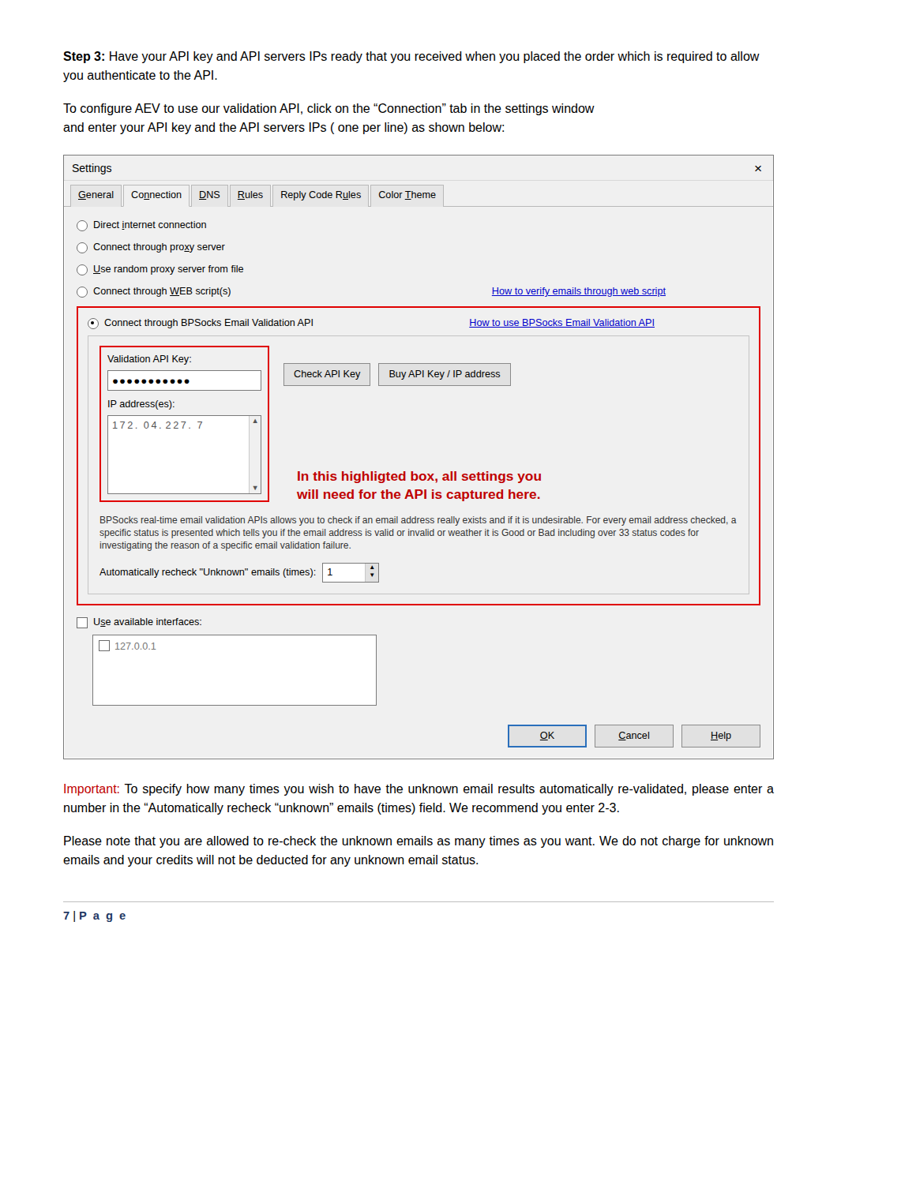Step 3: Have your API key and API servers IPs ready that you received when you placed the order which is required to allow you authenticate to the API.
To configure AEV to use our validation API, click on the “Connection” tab in the settings window
and enter your API key and the API servers IPs ( one per line) as shown below:
Settings ×
General
Connection
DNS
Rules
Reply Code Rules
Color Theme
Direct internet connection
Connect through proxy server
Use random proxy server from file
Connect through WEB script(s) How to verify emails through web script
Connect through BPSocks Email Validation API How to use BPSocks Email Validation API
Validation API Key:
●●●●●●●●●●●
IP address(es):
1 7 2 .   0 4 .  2 2 7 .   7
▲▼
Check API Key
Buy API Key / IP address
In this highligted box, all settings you will need for the API is captured here.
BPSocks real-time email validation APIs allows you to check if an email address really exists and if it is undesirable. For every email address checked, a specific status is presented which tells you if the email address is valid or invalid or weather it is Good or Bad including over 33 status codes for investigating the reason of a specific email validation failure.
Automatically recheck "Unknown" emails (times): 1▲▼
Use available interfaces:
127.0.0.1
OK
Cancel
Help
Important: To specify how many times you wish to have the unknown email results automatically re-validated, please enter a number in the “Automatically recheck “unknown” emails (times) field. We recommend you enter 2-3.
Please note that you are allowed to re-check the unknown emails as many times as you want. We do not charge for unknown emails and your credits will not be deducted for any unknown email status.
7 | P a g e